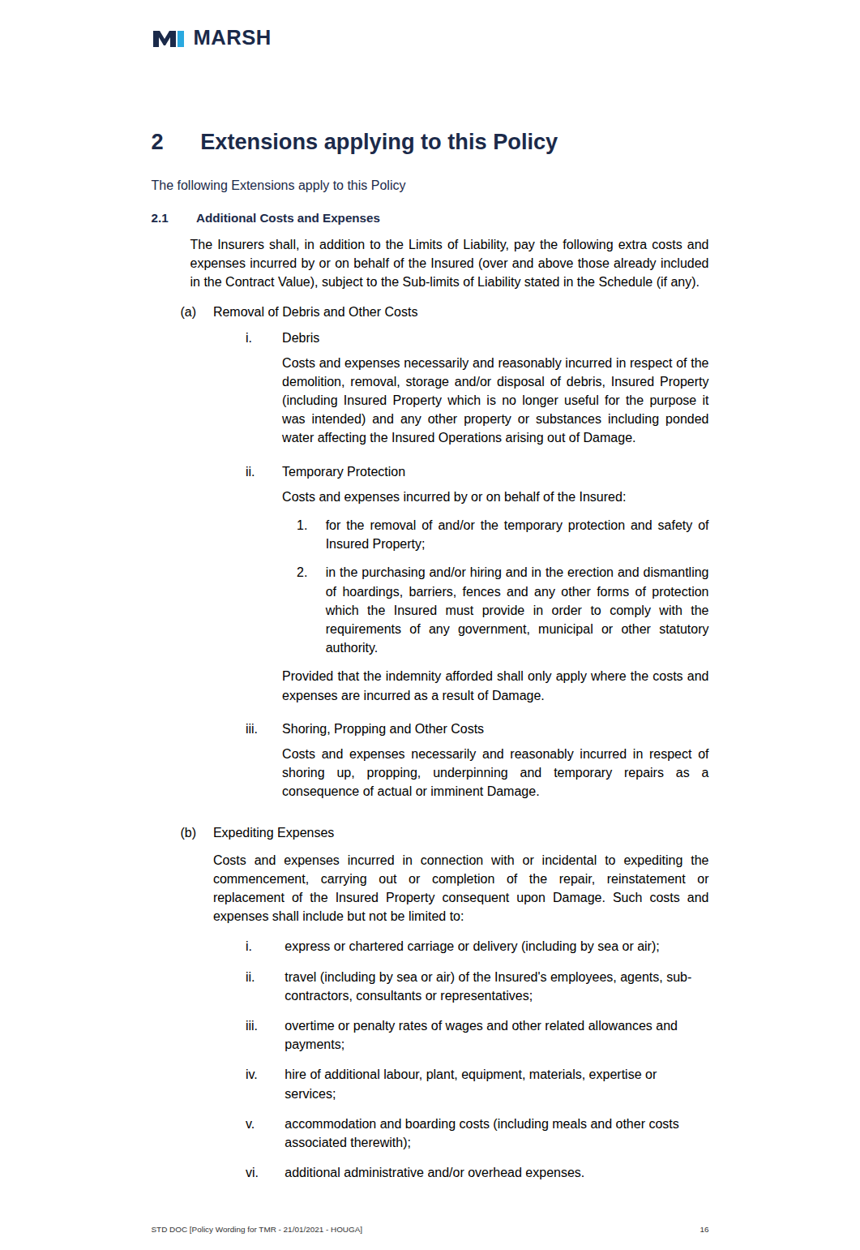MARSH
2 Extensions applying to this Policy
The following Extensions apply to this Policy
2.1 Additional Costs and Expenses
The Insurers shall, in addition to the Limits of Liability, pay the following extra costs and expenses incurred by or on behalf of the Insured (over and above those already included in the Contract Value), subject to the Sub-limits of Liability stated in the Schedule (if any).
(a)
Removal of Debris and Other Costs
i.
Debris
Costs and expenses necessarily and reasonably incurred in respect of the demolition, removal, storage and/or disposal of debris, Insured Property (including Insured Property which is no longer useful for the purpose it was intended) and any other property or substances including ponded water affecting the Insured Operations arising out of Damage.
ii.
Temporary Protection
Costs and expenses incurred by or on behalf of the Insured:
1.
for the removal of and/or the temporary protection and safety of Insured Property;
2.
in the purchasing and/or hiring and in the erection and dismantling of hoardings, barriers, fences and any other forms of protection which the Insured must provide in order to comply with the requirements of any government, municipal or other statutory authority.
Provided that the indemnity afforded shall only apply where the costs and expenses are incurred as a result of Damage.
iii.
Shoring, Propping and Other Costs
Costs and expenses necessarily and reasonably incurred in respect of shoring up, propping, underpinning and temporary repairs as a consequence of actual or imminent Damage.
(b)
Expediting Expenses
Costs and expenses incurred in connection with or incidental to expediting the commencement, carrying out or completion of the repair, reinstatement or replacement of the Insured Property consequent upon Damage. Such costs and expenses shall include but not be limited to:
i.
express or chartered carriage or delivery (including by sea or air);
ii.
travel (including by sea or air) of the Insured's employees, agents, sub-contractors, consultants or representatives;
iii.
overtime or penalty rates of wages and other related allowances and payments;
iv.
hire of additional labour, plant, equipment, materials, expertise or services;
v.
accommodation and boarding costs (including meals and other costs associated therewith);
vi.
additional administrative and/or overhead expenses.
STD DOC [Policy Wording for TMR - 21/01/2021 - HOUGA] 16